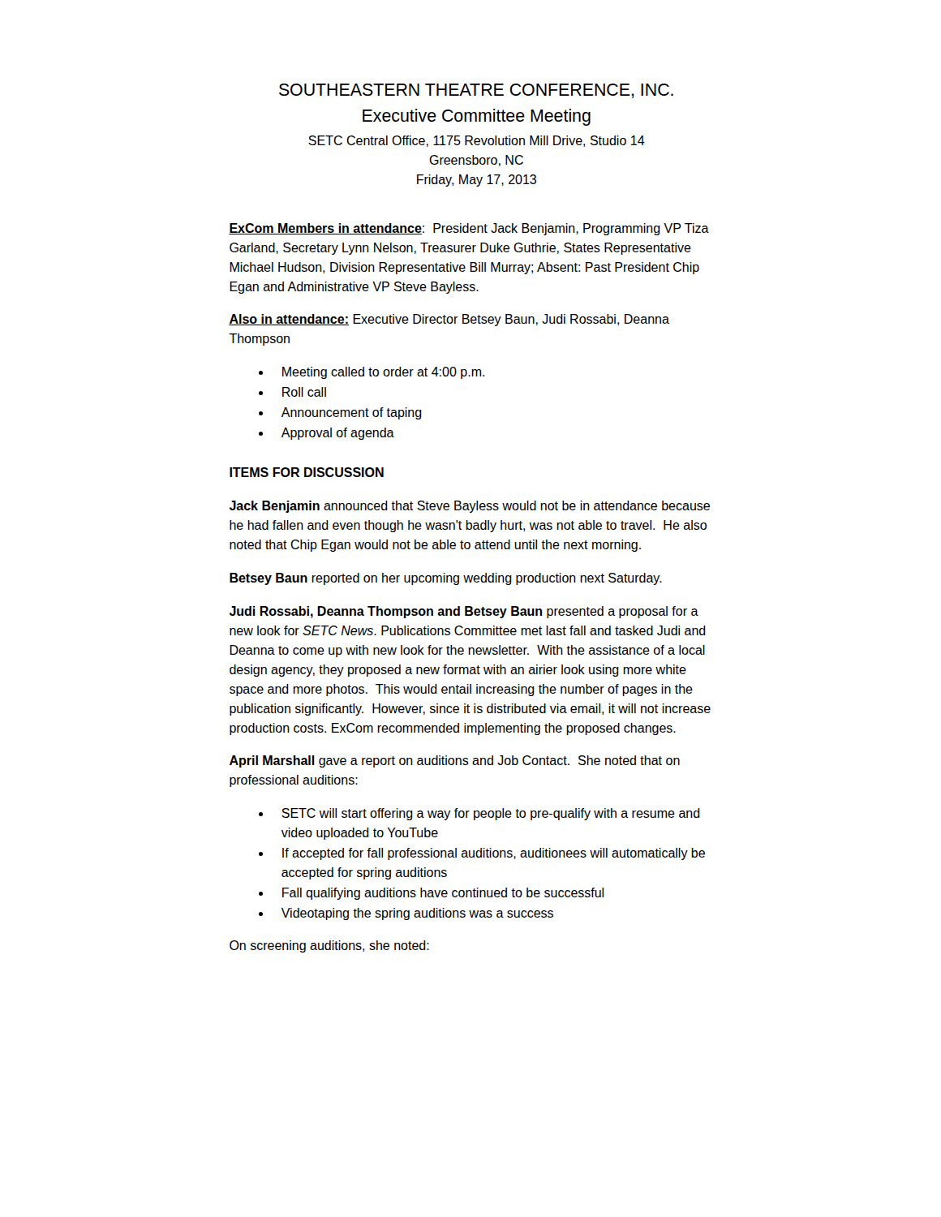SOUTHEASTERN THEATRE CONFERENCE, INC.
Executive Committee Meeting
SETC Central Office, 1175 Revolution Mill Drive, Studio 14
Greensboro, NC
Friday, May 17, 2013
ExCom Members in attendance: President Jack Benjamin, Programming VP Tiza Garland, Secretary Lynn Nelson, Treasurer Duke Guthrie, States Representative Michael Hudson, Division Representative Bill Murray; Absent: Past President Chip Egan and Administrative VP Steve Bayless.
Also in attendance: Executive Director Betsey Baun, Judi Rossabi, Deanna Thompson
Meeting called to order at 4:00 p.m.
Roll call
Announcement of taping
Approval of agenda
ITEMS FOR DISCUSSION
Jack Benjamin announced that Steve Bayless would not be in attendance because he had fallen and even though he wasn't badly hurt, was not able to travel. He also noted that Chip Egan would not be able to attend until the next morning.
Betsey Baun reported on her upcoming wedding production next Saturday.
Judi Rossabi, Deanna Thompson and Betsey Baun presented a proposal for a new look for SETC News. Publications Committee met last fall and tasked Judi and Deanna to come up with new look for the newsletter. With the assistance of a local design agency, they proposed a new format with an airier look using more white space and more photos. This would entail increasing the number of pages in the publication significantly. However, since it is distributed via email, it will not increase production costs. ExCom recommended implementing the proposed changes.
April Marshall gave a report on auditions and Job Contact. She noted that on professional auditions:
SETC will start offering a way for people to pre-qualify with a resume and video uploaded to YouTube
If accepted for fall professional auditions, auditionees will automatically be accepted for spring auditions
Fall qualifying auditions have continued to be successful
Videotaping the spring auditions was a success
On screening auditions, she noted: